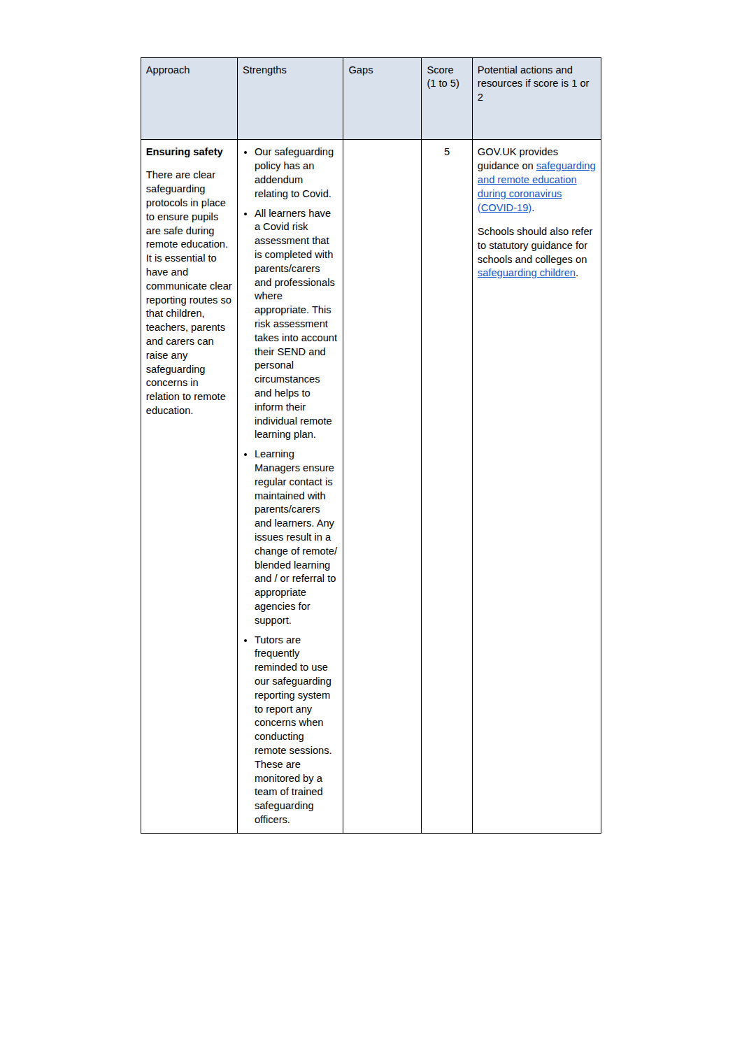| Approach | Strengths | Gaps | Score (1 to 5) | Potential actions and resources if score is 1 or 2 |
| --- | --- | --- | --- | --- |
| Ensuring safety There are clear safeguarding protocols in place to ensure pupils are safe during remote education. It is essential to have and communicate clear reporting routes so that children, teachers, parents and carers can raise any safeguarding concerns in relation to remote education. | Our safeguarding policy has an addendum relating to Covid. All learners have a Covid risk assessment that is completed with parents/carers and professionals where appropriate. This risk assessment takes into account their SEND and personal circumstances and helps to inform their individual remote learning plan. Learning Managers ensure regular contact is maintained with parents/carers and learners. Any issues result in a change of remote/ blended learning and / or referral to appropriate agencies for support. Tutors are frequently reminded to use our safeguarding reporting system to report any concerns when conducting remote sessions. These are monitored by a team of trained safeguarding officers. | | 5 | GOV.UK provides guidance on safeguarding and remote education during coronavirus (COVID-19) . Schools should also refer to statutory guidance for schools and colleges on safeguarding children . |